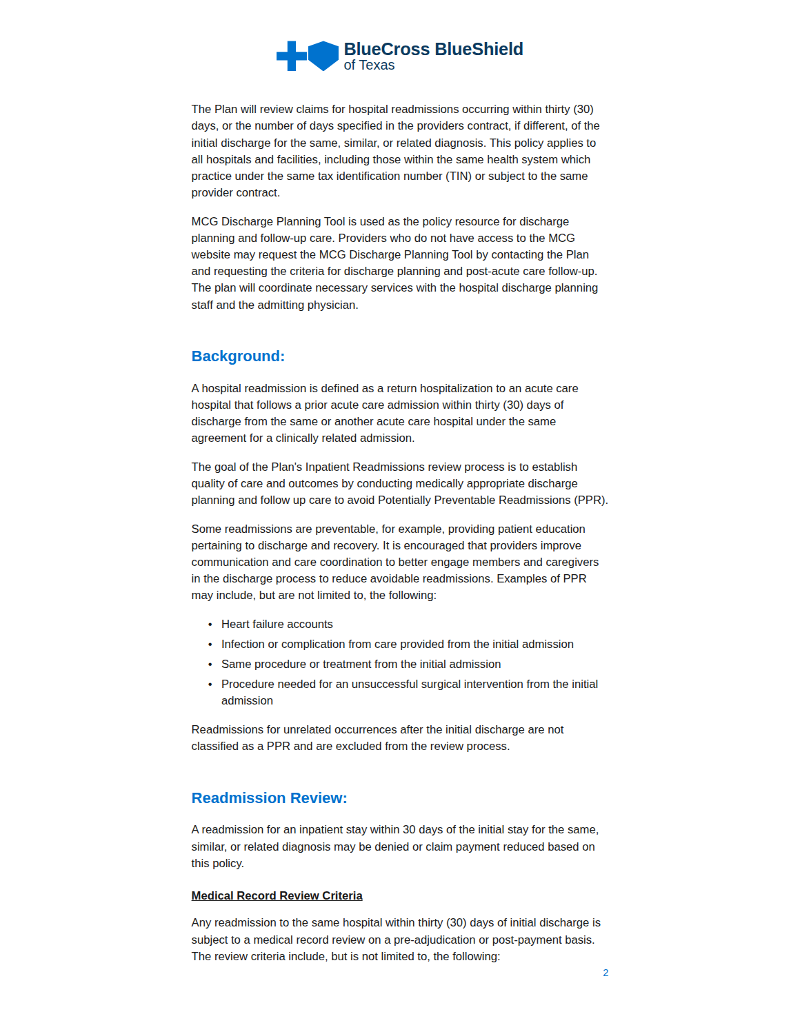BlueCross BlueShield
of Texas
The Plan will review claims for hospital readmissions occurring within thirty (30) days, or the number of days specified in the providers contract, if different, of the initial discharge for the same, similar, or related diagnosis. This policy applies to all hospitals and facilities, including those within the same health system which practice under the same tax identification number (TIN) or subject to the same provider contract.
MCG Discharge Planning Tool is used as the policy resource for discharge planning and follow-up care. Providers who do not have access to the MCG website may request the MCG Discharge Planning Tool by contacting the Plan and requesting the criteria for discharge planning and post-acute care follow-up. The plan will coordinate necessary services with the hospital discharge planning staff and the admitting physician.
Background:
A hospital readmission is defined as a return hospitalization to an acute care hospital that follows a prior acute care admission within thirty (30) days of discharge from the same or another acute care hospital under the same agreement for a clinically related admission.
The goal of the Plan's Inpatient Readmissions review process is to establish quality of care and outcomes by conducting medically appropriate discharge planning and follow up care to avoid Potentially Preventable Readmissions (PPR).
Some readmissions are preventable, for example, providing patient education pertaining to discharge and recovery. It is encouraged that providers improve communication and care coordination to better engage members and caregivers in the discharge process to reduce avoidable readmissions. Examples of PPR may include, but are not limited to, the following:
Heart failure accounts
Infection or complication from care provided from the initial admission
Same procedure or treatment from the initial admission
Procedure needed for an unsuccessful surgical intervention from the initial admission
Readmissions for unrelated occurrences after the initial discharge are not classified as a PPR and are excluded from the review process.
Readmission Review:
A readmission for an inpatient stay within 30 days of the initial stay for the same, similar, or related diagnosis may be denied or claim payment reduced based on this policy.
Medical Record Review Criteria
Any readmission to the same hospital within thirty (30) days of initial discharge is subject to a medical record review on a pre-adjudication or post-payment basis. The review criteria include, but is not limited to, the following:
2